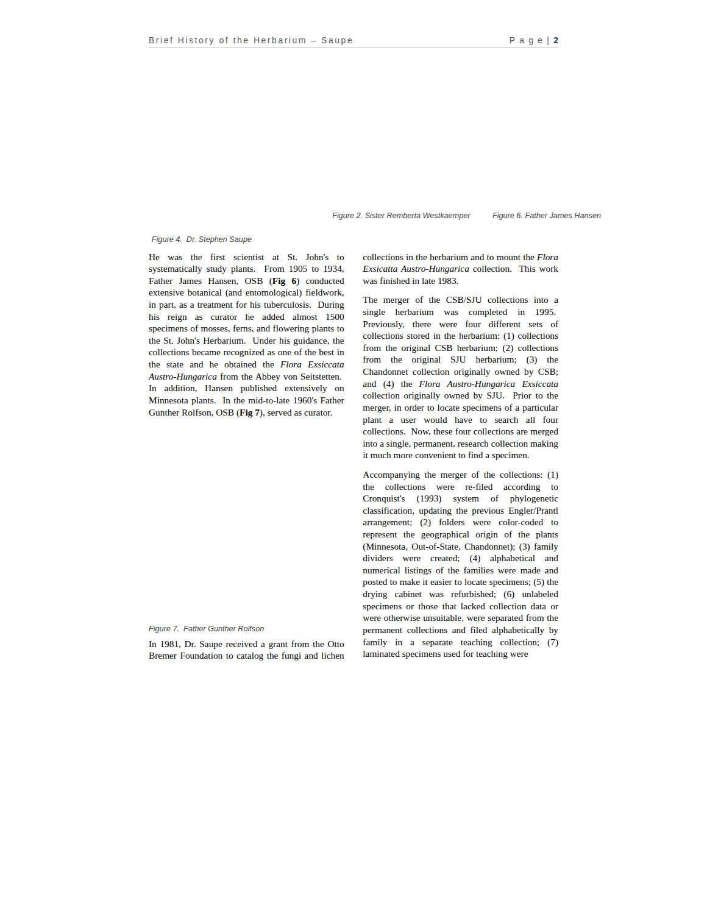Brief History of the Herbarium – Saupe
P a g e | 2
Figure 4. Dr. Stephen Saupe
Figure 2. Sister Remberta Westkaemper
Figure 6. Father James Hansen
He was the first scientist at St. John's to systematically study plants. From 1905 to 1934, Father James Hansen, OSB (Fig 6) conducted extensive botanical (and entomological) fieldwork, in part, as a treatment for his tuberculosis. During his reign as curator he added almost 1500 specimens of mosses, ferns, and flowering plants to the St. John's Herbarium. Under his guidance, the collections became recognized as one of the best in the state and he obtained the Flora Exsiccata Austro-Hungarica from the Abbey von Seitstetten. In addition, Hansen published extensively on Minnesota plants. In the mid-to-late 1960's Father Gunther Rolfson, OSB (Fig 7), served as curator.
Figure 7. Father Gunther Rolfson
In 1981, Dr. Saupe received a grant from the Otto Bremer Foundation to catalog the fungi and lichen collections in the herbarium and to mount the Flora Exsicatta Austro-Hungarica collection. This work was finished in late 1983.
The merger of the CSB/SJU collections into a single herbarium was completed in 1995. Previously, there were four different sets of collections stored in the herbarium: (1) collections from the original CSB herbarium; (2) collections from the original SJU herbarium; (3) the Chandonnet collection originally owned by CSB; and (4) the Flora Austro-Hungarica Exsiccata collection originally owned by SJU. Prior to the merger, in order to locate specimens of a particular plant a user would have to search all four collections. Now, these four collections are merged into a single, permanent, research collection making it much more convenient to find a specimen.
Accompanying the merger of the collections: (1) the collections were re-filed according to Cronquist's (1993) system of phylogenetic classification, updating the previous Engler/Prantl arrangement; (2) folders were color-coded to represent the geographical origin of the plants (Minnesota, Out-of-State, Chandonnet); (3) family dividers were created; (4) alphabetical and numerical listings of the families were made and posted to make it easier to locate specimens; (5) the drying cabinet was refurbished; (6) unlabeled specimens or those that lacked collection data or were otherwise unsuitable, were separated from the permanent collections and filed alphabetically by family in a separate teaching collection; (7) laminated specimens used for teaching were